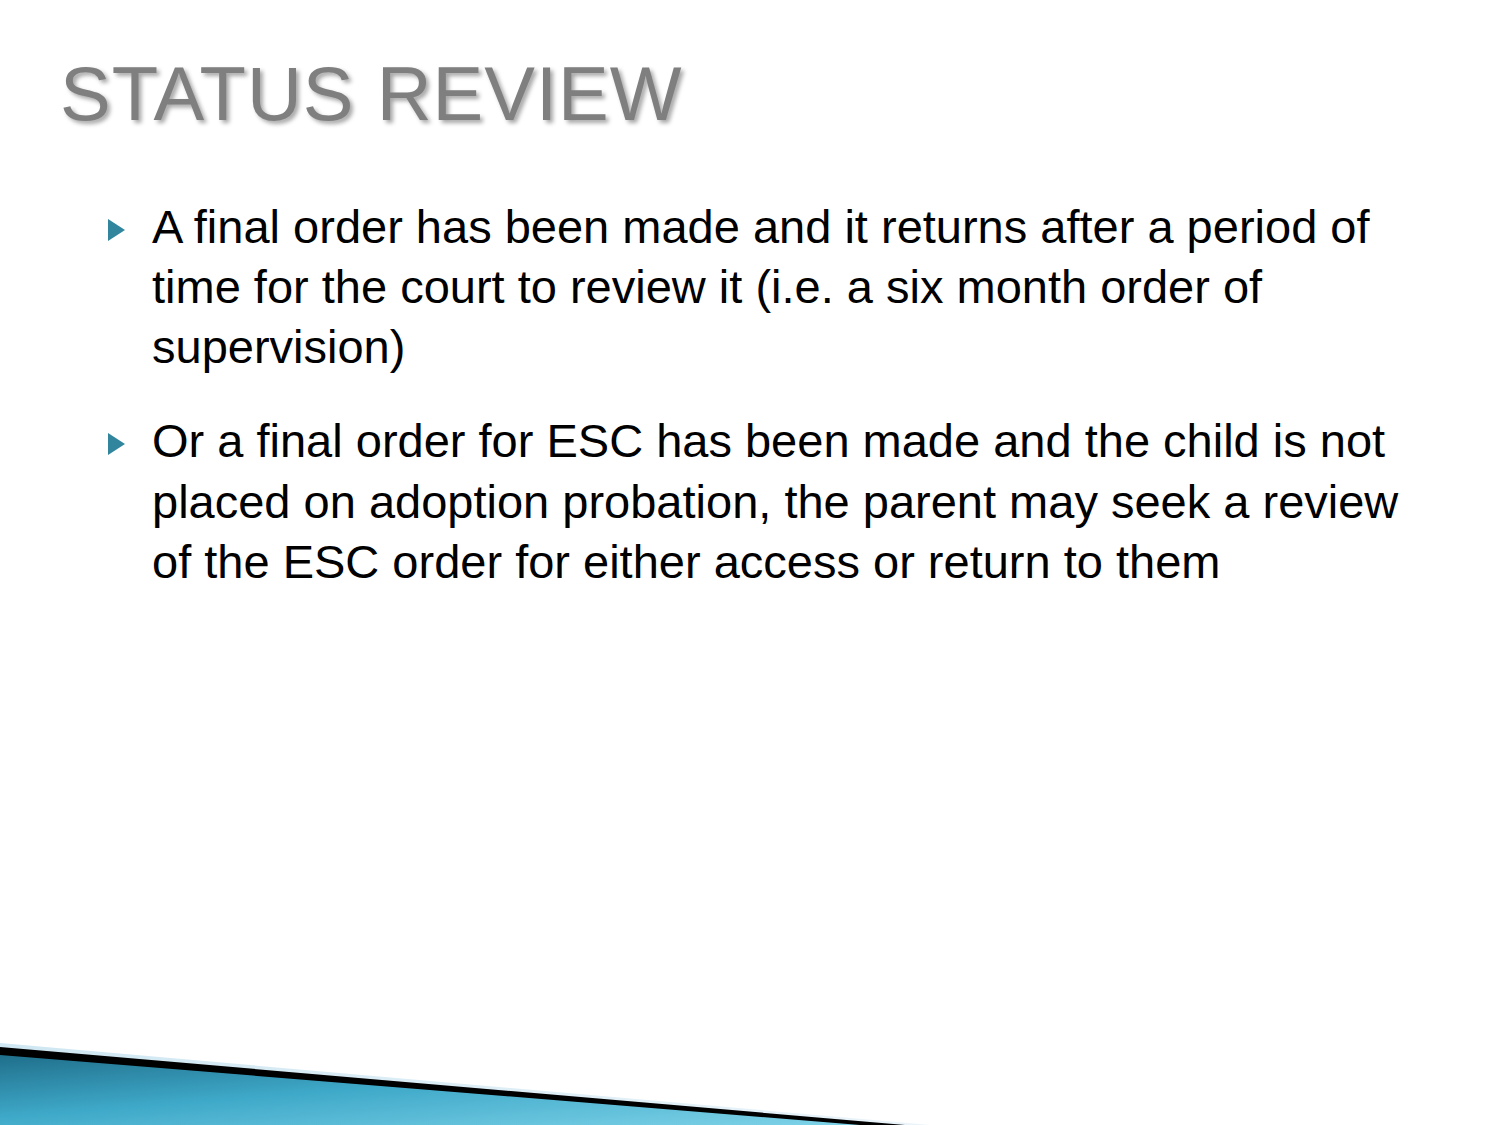Status Review
A final order has been made and it returns after a period of time for the court to review it (i.e. a six month order of supervision)
Or a final order for ESC has been made and the child is not placed on adoption probation, the parent may seek a review of the ESC order for either access or return to them